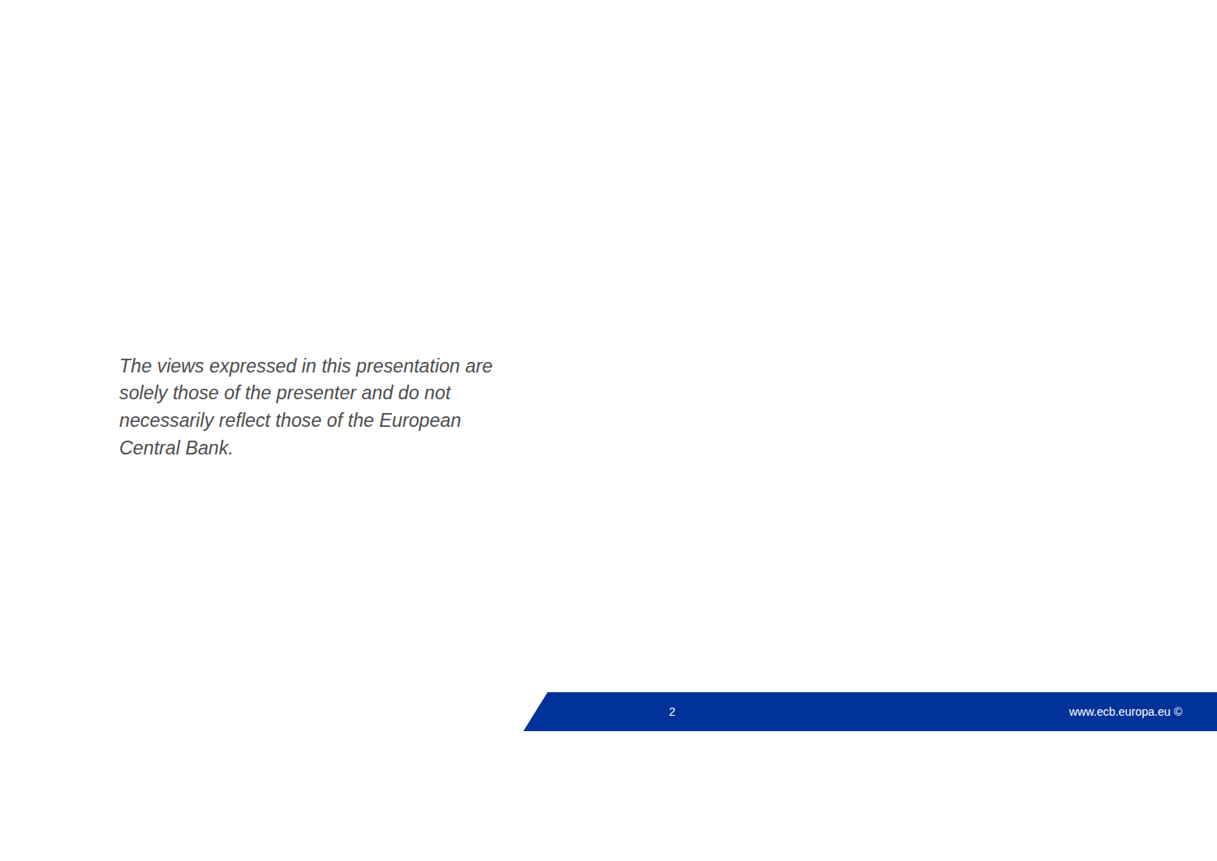The views expressed in this presentation are solely those of the presenter and do not necessarily reflect those of the European Central Bank.
2 www.ecb.europa.eu ©